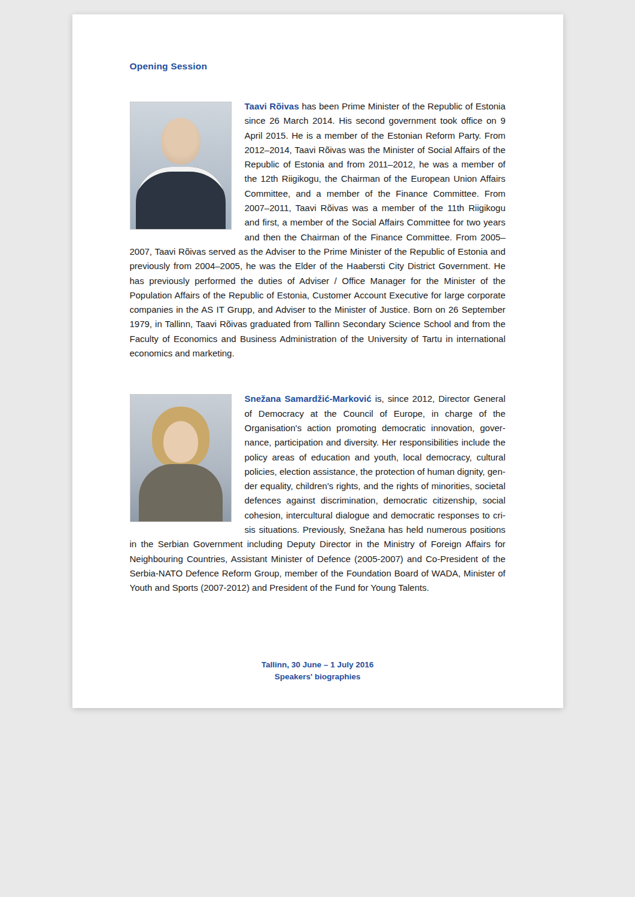Opening Session
Taavi Rõivas has been Prime Minister of the Republic of Estonia since 26 March 2014. His second government took office on 9 April 2015. He is a member of the Estonian Reform Party. From 2012–2014, Taavi Rõivas was the Minister of Social Affairs of the Republic of Estonia and from 2011–2012, he was a member of the 12th Riigikogu, the Chairman of the European Union Affairs Committee, and a member of the Finance Committee. From 2007–2011, Taavi Rõivas was a member of the 11th Riigikogu and first, a member of the Social Affairs Committee for two years and then the Chairman of the Finance Committee. From 2005–2007, Taavi Rõivas served as the Adviser to the Prime Minister of the Republic of Estonia and previously from 2004–2005, he was the Elder of the Haabersti City District Government. He has previously performed the duties of Adviser / Office Manager for the Minister of the Population Affairs of the Republic of Estonia, Customer Account Executive for large corporate companies in the AS IT Grupp, and Adviser to the Minister of Justice. Born on 26 September 1979, in Tallinn, Taavi Rõivas graduated from Tallinn Secondary Science School and from the Faculty of Economics and Business Administration of the University of Tartu in international economics and marketing.
Snežana Samardžić-Marković is, since 2012, Director General of Democracy at the Council of Europe, in charge of the Organisation's action promoting democratic innovation, governance, participation and diversity. Her responsibilities include the policy areas of education and youth, local democracy, cultural policies, election assistance, the protection of human dignity, gender equality, children's rights, and the rights of minorities, societal defences against discrimination, democratic citizenship, social cohesion, intercultural dialogue and democratic responses to crisis situations. Previously, Snežana has held numerous positions in the Serbian Government including Deputy Director in the Ministry of Foreign Affairs for Neighbouring Countries, Assistant Minister of Defence (2005-2007) and Co-President of the Serbia-NATO Defence Reform Group, member of the Foundation Board of WADA, Minister of Youth and Sports (2007-2012) and President of the Fund for Young Talents.
Tallinn, 30 June – 1 July 2016
Speakers' biographies